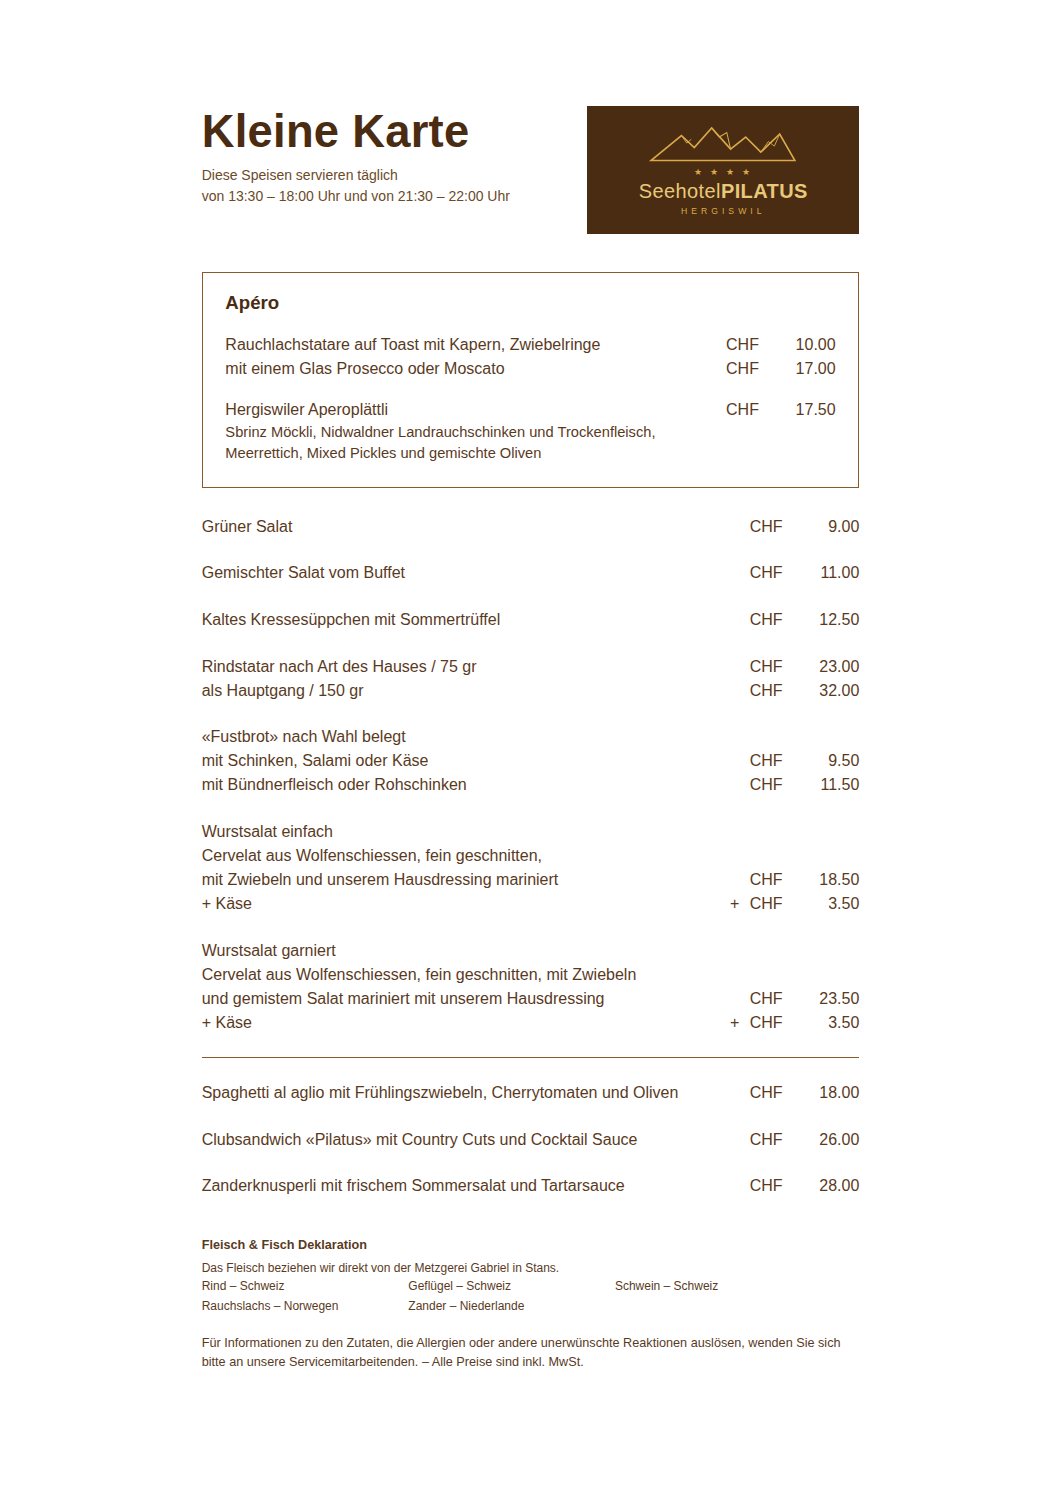Kleine Karte
Diese Speisen servieren täglich
von 13:30 – 18:00 Uhr und von 21:30 – 22:00 Uhr
★ ★ ★ ★
SeehotelPILATUS
HERGISWIL
Apéro
Rauchlachstatare auf Toast mit Kapern, Zwiebelringe
mit einem Glas Prosecco oder Moscato
CHF 10.00 CHF 17.00
Hergiswiler Aperoplättli Sbrinz Möckli, Nidwaldner Landrauchschinken und Trockenfleisch,
Meerrettich, Mixed Pickles und gemischte Oliven
CHF 17.50
Grüner Salat
CHF 9.00
Gemischter Salat vom Buffet
CHF 11.00
Kaltes Kressesüppchen mit Sommertrüffel
CHF 12.50
Rindstatar nach Art des Hauses / 75 gr
als Hauptgang / 150 gr
CHF 23.00 CHF 32.00
«Fustbrot» nach Wahl belegt
mit Schinken, Salami oder Käse
mit Bündnerfleisch oder Rohschinken
CHF 9.50 CHF 11.50
Wurstsalat einfach
Cervelat aus Wolfenschiessen, fein geschnitten,
mit Zwiebeln und unserem Hausdressing mariniert
+ Käse
CHF 18.50 +CHF 3.50
Wurstsalat garniert
Cervelat aus Wolfenschiessen, fein geschnitten, mit Zwiebeln
und gemistem Salat mariniert mit unserem Hausdressing
+ Käse
CHF 23.50 +CHF 3.50
Spaghetti al aglio mit Frühlingszwiebeln, Cherrytomaten und Oliven
CHF 18.00
Clubsandwich «Pilatus» mit Country Cuts und Cocktail Sauce
CHF 26.00
Zanderknusperli mit frischem Sommersalat und Tartarsauce
CHF 28.00
Fleisch & Fisch Deklaration
Das Fleisch beziehen wir direkt von der Metzgerei Gabriel in Stans.
Rind – Schweiz
Geflügel – Schweiz
Schwein – Schweiz
Rauchslachs – Norwegen
Zander – Niederlande
Für Informationen zu den Zutaten, die Allergien oder andere unerwünschte Reaktionen auslösen, wenden Sie sich bitte an unsere Servicemitarbeitenden. – Alle Preise sind inkl. MwSt.